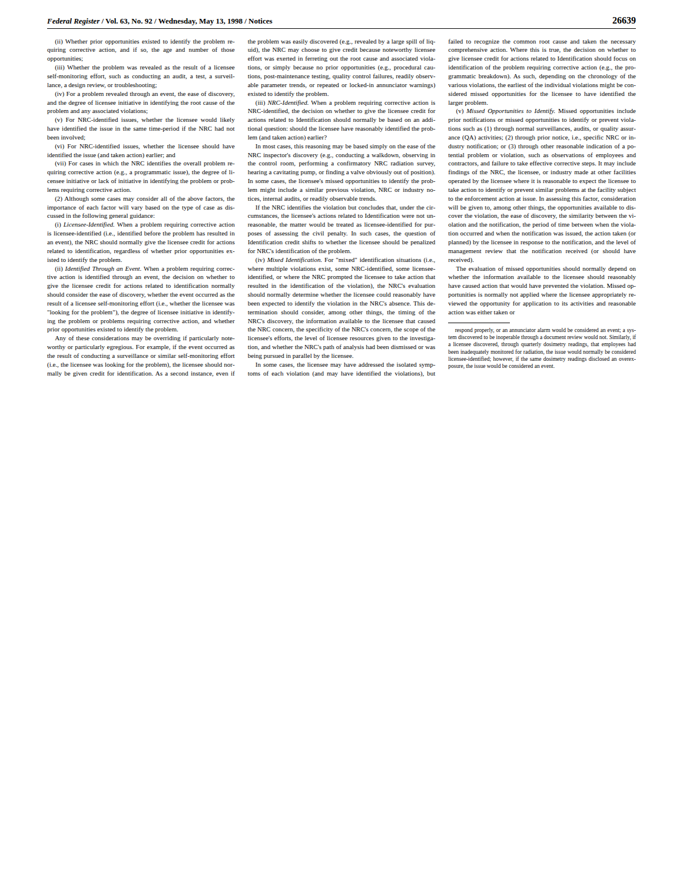Federal Register / Vol. 63, No. 92 / Wednesday, May 13, 1998 / Notices
26639
(ii) Whether prior opportunities existed to identify the problem requiring corrective action, and if so, the age and number of those opportunities;
(iii) Whether the problem was revealed as the result of a licensee self-monitoring effort, such as conducting an audit, a test, a surveillance, a design review, or troubleshooting;
(iv) For a problem revealed through an event, the ease of discovery, and the degree of licensee initiative in identifying the root cause of the problem and any associated violations;
(v) For NRC-identified issues, whether the licensee would likely have identified the issue in the same time-period if the NRC had not been involved;
(vi) For NRC-identified issues, whether the licensee should have identified the issue (and taken action) earlier; and
(vii) For cases in which the NRC identifies the overall problem requiring corrective action (e.g., a programmatic issue), the degree of licensee initiative or lack of initiative in identifying the problem or problems requiring corrective action.
(2) Although some cases may consider all of the above factors, the importance of each factor will vary based on the type of case as discussed in the following general guidance:
(i) Licensee-Identified. When a problem requiring corrective action is licensee-identified (i.e., identified before the problem has resulted in an event), the NRC should normally give the licensee credit for actions related to identification, regardless of whether prior opportunities existed to identify the problem.
(ii) Identified Through an Event. When a problem requiring corrective action is identified through an event, the decision on whether to give the licensee credit for actions related to identification normally should consider the ease of discovery, whether the event occurred as the result of a licensee self-monitoring effort (i.e., whether the licensee was "looking for the problem"), the degree of licensee initiative in identifying the problem or problems requiring corrective action, and whether prior opportunities existed to identify the problem.
Any of these considerations may be overriding if particularly noteworthy or particularly egregious. For example, if the event occurred as the result of conducting a surveillance or similar self-monitoring effort (i.e., the licensee was looking for the problem), the licensee should normally be given credit for identification. As a second instance, even if the problem was easily discovered (e.g., revealed by a large spill of liquid), the NRC may choose to give credit because noteworthy licensee effort was exerted in ferreting out the root cause and associated violations, or simply because no prior opportunities (e.g., procedural cautions, post-maintenance testing, quality control failures, readily observable parameter trends, or repeated or locked-in annunciator warnings) existed to identify the problem.
(iii) NRC-Identified. When a problem requiring corrective action is NRC-identified, the decision on whether to give the licensee credit for actions related to Identification should normally be based on an additional question: should the licensee have reasonably identified the problem (and taken action) earlier?
In most cases, this reasoning may be based simply on the ease of the NRC inspector's discovery (e.g., conducting a walkdown, observing in the control room, performing a confirmatory NRC radiation survey, hearing a cavitating pump, or finding a valve obviously out of position). In some cases, the licensee's missed opportunities to identify the problem might include a similar previous violation, NRC or industry notices, internal audits, or readily observable trends.
If the NRC identifies the violation but concludes that, under the circumstances, the licensee's actions related to Identification were not unreasonable, the matter would be treated as licensee-identified for purposes of assessing the civil penalty. In such cases, the question of Identification credit shifts to whether the licensee should be penalized for NRC's identification of the problem.
(iv) Mixed Identification. For "mixed" identification situations (i.e., where multiple violations exist, some NRC-identified, some licensee-identified, or where the NRC prompted the licensee to take action that resulted in the identification of the violation), the NRC's evaluation should normally determine whether the licensee could reasonably have been expected to identify the violation in the NRC's absence. This determination should consider, among other things, the timing of the NRC's discovery, the information available to the licensee that caused the NRC concern, the specificity of the NRC's concern, the scope of the licensee's efforts, the level of licensee resources given to the investigation, and whether the NRC's path of analysis had been dismissed or was being pursued in parallel by the licensee.
In some cases, the licensee may have addressed the isolated symptoms of each violation (and may have identified the violations), but failed to recognize the common root cause and taken the necessary comprehensive action. Where this is true, the decision on whether to give licensee credit for actions related to Identification should focus on identification of the problem requiring corrective action (e.g., the programmatic breakdown). As such, depending on the chronology of the various violations, the earliest of the individual violations might be considered missed opportunities for the licensee to have identified the larger problem.
(v) Missed Opportunities to Identify. Missed opportunities include prior notifications or missed opportunities to identify or prevent violations such as (1) through normal surveillances, audits, or quality assurance (QA) activities; (2) through prior notice, i.e., specific NRC or industry notification; or (3) through other reasonable indication of a potential problem or violation, such as observations of employees and contractors, and failure to take effective corrective steps. It may include findings of the NRC, the licensee, or industry made at other facilities operated by the licensee where it is reasonable to expect the licensee to take action to identify or prevent similar problems at the facility subject to the enforcement action at issue. In assessing this factor, consideration will be given to, among other things, the opportunities available to discover the violation, the ease of discovery, the similarity between the violation and the notification, the period of time between when the violation occurred and when the notification was issued, the action taken (or planned) by the licensee in response to the notification, and the level of management review that the notification received (or should have received).
The evaluation of missed opportunities should normally depend on whether the information available to the licensee should reasonably have caused action that would have prevented the violation. Missed opportunities is normally not applied where the licensee appropriately reviewed the opportunity for application to its activities and reasonable action was either taken or
respond properly, or an annunciator alarm would be considered an event; a system discovered to be inoperable through a document review would not. Similarly, if a licensee discovered, through quarterly dosimetry readings, that employees had been inadequately monitored for radiation, the issue would normally be considered licensee-identified; however, if the same dosimetry readings disclosed an overexposure, the issue would be considered an event.